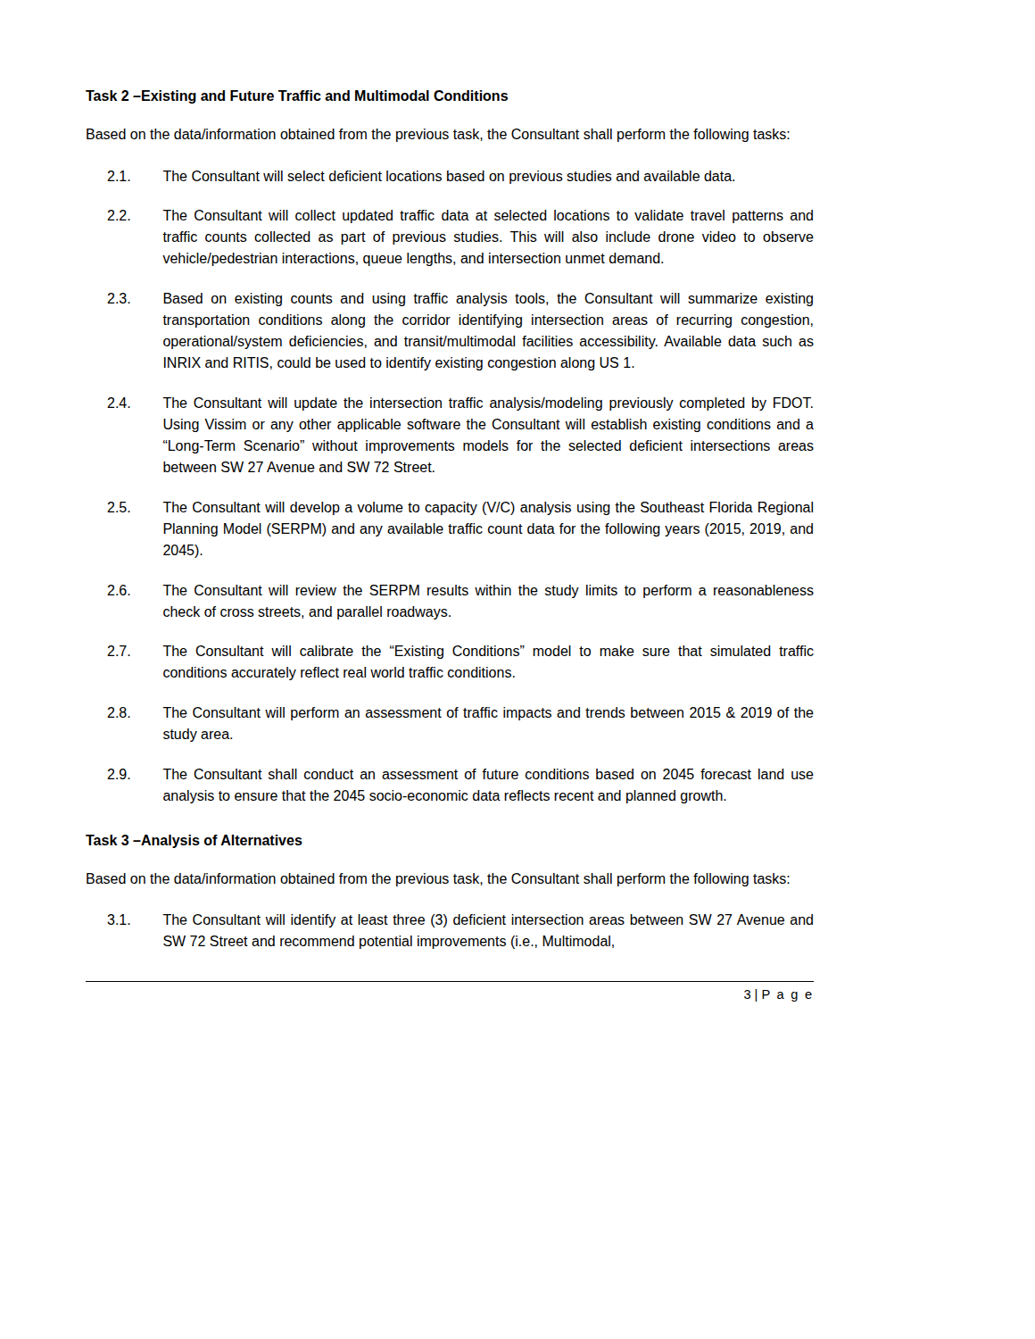Task 2 –Existing and Future Traffic and Multimodal Conditions
Based on the data/information obtained from the previous task, the Consultant shall perform the following tasks:
2.1. The Consultant will select deficient locations based on previous studies and available data.
2.2. The Consultant will collect updated traffic data at selected locations to validate travel patterns and traffic counts collected as part of previous studies. This will also include drone video to observe vehicle/pedestrian interactions, queue lengths, and intersection unmet demand.
2.3. Based on existing counts and using traffic analysis tools, the Consultant will summarize existing transportation conditions along the corridor identifying intersection areas of recurring congestion, operational/system deficiencies, and transit/multimodal facilities accessibility. Available data such as INRIX and RITIS, could be used to identify existing congestion along US 1.
2.4. The Consultant will update the intersection traffic analysis/modeling previously completed by FDOT. Using Vissim or any other applicable software the Consultant will establish existing conditions and a “Long-Term Scenario” without improvements models for the selected deficient intersections areas between SW 27 Avenue and SW 72 Street.
2.5. The Consultant will develop a volume to capacity (V/C) analysis using the Southeast Florida Regional Planning Model (SERPM) and any available traffic count data for the following years (2015, 2019, and 2045).
2.6. The Consultant will review the SERPM results within the study limits to perform a reasonableness check of cross streets, and parallel roadways.
2.7. The Consultant will calibrate the “Existing Conditions” model to make sure that simulated traffic conditions accurately reflect real world traffic conditions.
2.8. The Consultant will perform an assessment of traffic impacts and trends between 2015 & 2019 of the study area.
2.9. The Consultant shall conduct an assessment of future conditions based on 2045 forecast land use analysis to ensure that the 2045 socio-economic data reflects recent and planned growth.
Task 3 –Analysis of Alternatives
Based on the data/information obtained from the previous task, the Consultant shall perform the following tasks:
3.1. The Consultant will identify at least three (3) deficient intersection areas between SW 27 Avenue and SW 72 Street and recommend potential improvements (i.e., Multimodal,
3 | P a g e